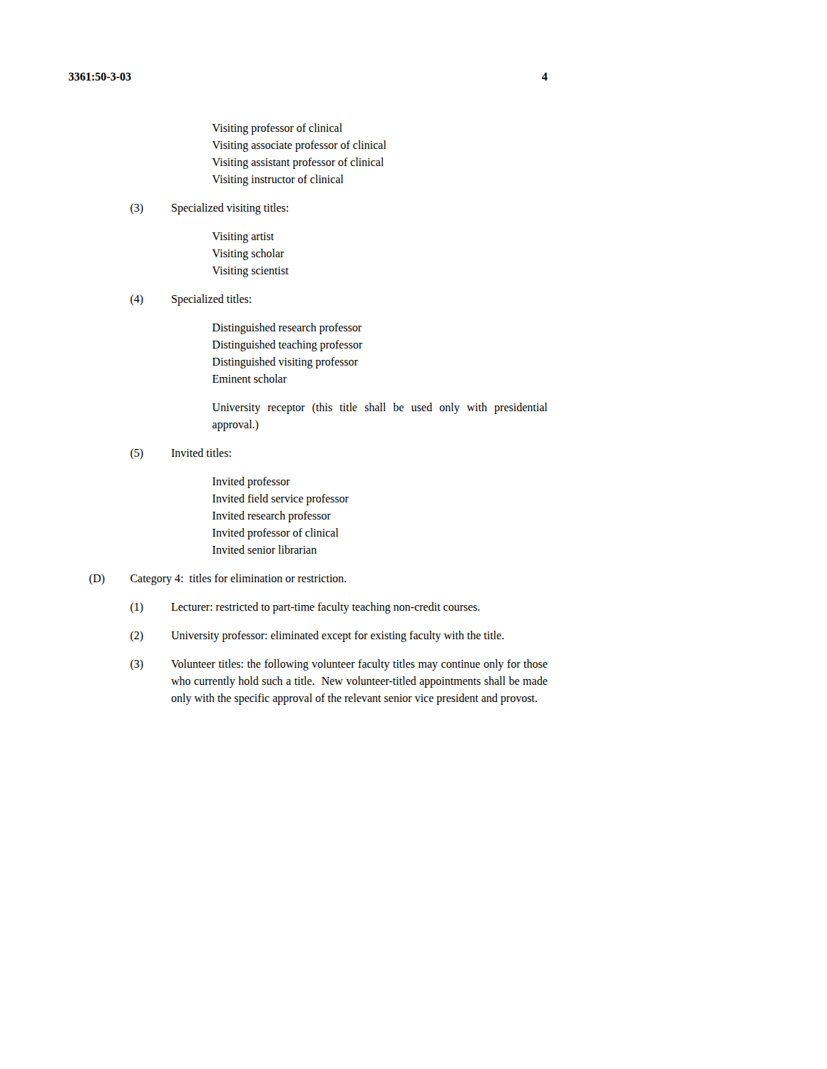3361:50-3-03 4
Visiting professor of clinical
Visiting associate professor of clinical
Visiting assistant professor of clinical
Visiting instructor of clinical
(3) Specialized visiting titles:
Visiting artist
Visiting scholar
Visiting scientist
(4) Specialized titles:
Distinguished research professor
Distinguished teaching professor
Distinguished visiting professor
Eminent scholar
University receptor (this title shall be used only with presidential approval.)
(5) Invited titles:
Invited professor
Invited field service professor
Invited research professor
Invited professor of clinical
Invited senior librarian
(D) Category 4: titles for elimination or restriction.
(1) Lecturer: restricted to part-time faculty teaching non-credit courses.
(2) University professor: eliminated except for existing faculty with the title.
(3) Volunteer titles: the following volunteer faculty titles may continue only for those who currently hold such a title. New volunteer-titled appointments shall be made only with the specific approval of the relevant senior vice president and provost.